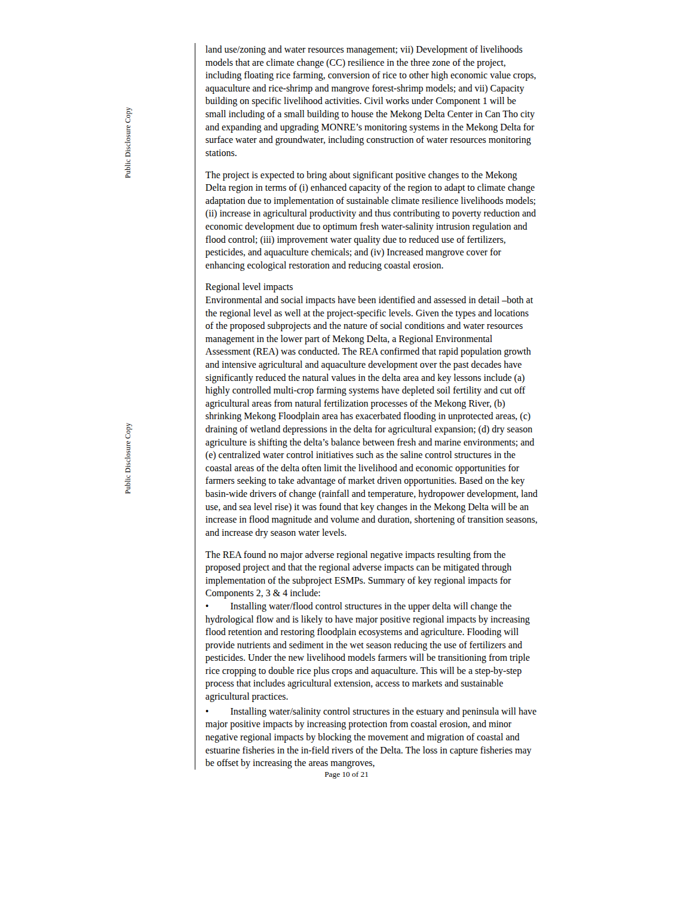Public Disclosure Copy Public Disclosure Copy
land use/zoning and water resources management; vii) Development of livelihoods models that are climate change (CC) resilience in the three zone of the project, including floating rice farming, conversion of rice to other high economic value crops, aquaculture and rice-shrimp and mangrove forest-shrimp models; and vii) Capacity building on specific livelihood activities. Civil works under Component 1 will be small including of a small building to house the Mekong Delta Center in Can Tho city and expanding and upgrading MONRE’s monitoring systems in the Mekong Delta for surface water and groundwater, including construction of water resources monitoring stations.
The project is expected to bring about significant positive changes to the Mekong Delta region in terms of (i) enhanced capacity of the region to adapt to climate change adaptation due to implementation of sustainable climate resilience livelihoods models; (ii) increase in agricultural productivity and thus contributing to poverty reduction and economic development due to optimum fresh water-salinity intrusion regulation and flood control; (iii) improvement water quality due to reduced use of fertilizers, pesticides, and aquaculture chemicals; and (iv) Increased mangrove cover for enhancing ecological restoration and reducing coastal erosion.
Regional level impacts
Environmental and social impacts have been identified and assessed in detail –both at the regional level as well at the project-specific levels. Given the types and locations of the proposed subprojects and the nature of social conditions and water resources management in the lower part of Mekong Delta, a Regional Environmental Assessment (REA) was conducted. The REA confirmed that rapid population growth and intensive agricultural and aquaculture development over the past decades have significantly reduced the natural values in the delta area and key lessons include (a) highly controlled multi-crop farming systems have depleted soil fertility and cut off agricultural areas from natural fertilization processes of the Mekong River, (b) shrinking Mekong Floodplain area has exacerbated flooding in unprotected areas, (c) draining of wetland depressions in the delta for agricultural expansion; (d) dry season agriculture is shifting the delta’s balance between fresh and marine environments; and (e) centralized water control initiatives such as the saline control structures in the coastal areas of the delta often limit the livelihood and economic opportunities for farmers seeking to take advantage of market driven opportunities. Based on the key basin-wide drivers of change (rainfall and temperature, hydropower development, land use, and sea level rise) it was found that key changes in the Mekong Delta will be an increase in flood magnitude and volume and duration, shortening of transition seasons, and increase dry season water levels.
The REA found no major adverse regional negative impacts resulting from the proposed project and that the regional adverse impacts can be mitigated through implementation of the subproject ESMPs. Summary of key regional impacts for Components 2, 3 & 4 include:
•Installing water/flood control structures in the upper delta will change the hydrological flow and is likely to have major positive regional impacts by increasing flood retention and restoring floodplain ecosystems and agriculture. Flooding will provide nutrients and sediment in the wet season reducing the use of fertilizers and pesticides. Under the new livelihood models farmers will be transitioning from triple rice cropping to double rice plus crops and aquaculture. This will be a step-by-step process that includes agricultural extension, access to markets and sustainable agricultural practices.
•Installing water/salinity control structures in the estuary and peninsula will have major positive impacts by increasing protection from coastal erosion, and minor negative regional impacts by blocking the movement and migration of coastal and estuarine fisheries in the in-field rivers of the Delta. The loss in capture fisheries may be offset by increasing the areas mangroves,
Page 10 of 21